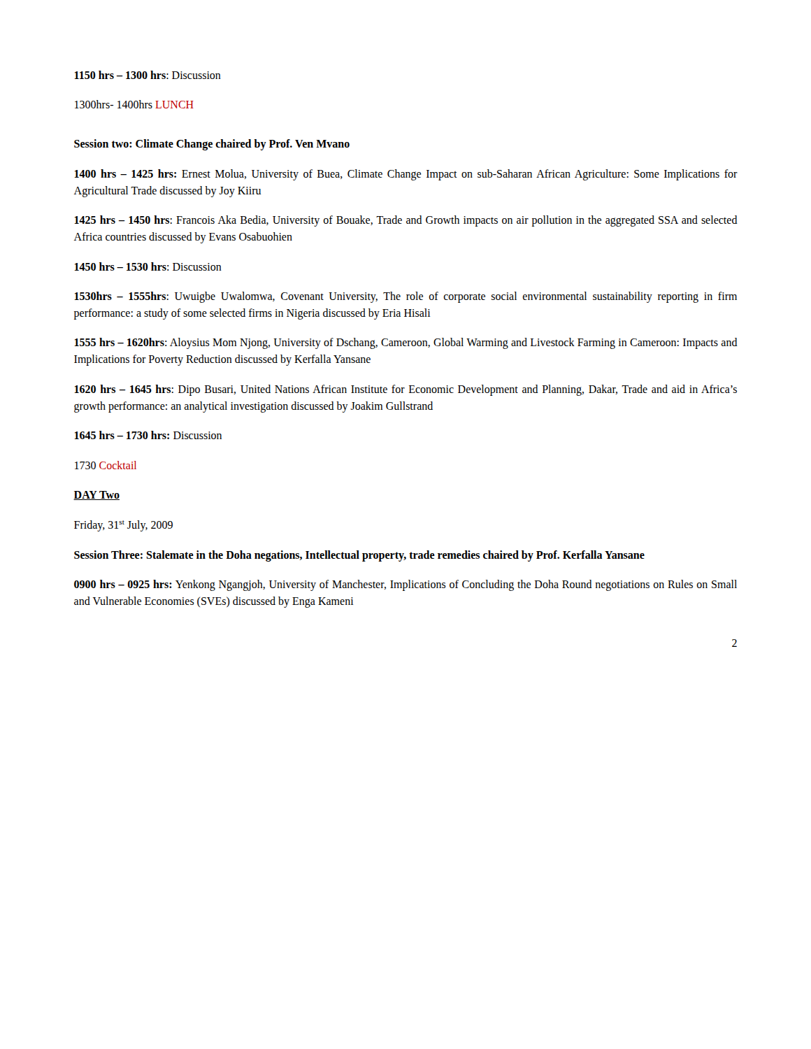1150 hrs – 1300 hrs: Discussion
1300hrs- 1400hrs LUNCH
Session two: Climate Change chaired by Prof. Ven Mvano
1400 hrs – 1425 hrs: Ernest Molua, University of Buea, Climate Change Impact on sub-Saharan African Agriculture: Some Implications for Agricultural Trade discussed by Joy Kiiru
1425 hrs – 1450 hrs: Francois Aka Bedia, University of Bouake, Trade and Growth impacts on air pollution in the aggregated SSA and selected Africa countries discussed by Evans Osabuohien
1450 hrs – 1530 hrs: Discussion
1530hrs – 1555hrs: Uwuigbe Uwalomwa, Covenant University, The role of corporate social environmental sustainability reporting in firm performance: a study of some selected firms in Nigeria discussed by Eria Hisali
1555 hrs – 1620hrs: Aloysius Mom Njong, University of Dschang, Cameroon, Global Warming and Livestock Farming in Cameroon: Impacts and Implications for Poverty Reduction discussed by Kerfalla Yansane
1620 hrs – 1645 hrs: Dipo Busari, United Nations African Institute for Economic Development and Planning, Dakar, Trade and aid in Africa’s growth performance: an analytical investigation discussed by Joakim Gullstrand
1645 hrs – 1730 hrs: Discussion
1730 Cocktail
DAY Two
Friday, 31st July, 2009
Session Three: Stalemate in the Doha negations, Intellectual property, trade remedies chaired by Prof. Kerfalla Yansane
0900 hrs – 0925 hrs: Yenkong Ngangjoh, University of Manchester, Implications of Concluding the Doha Round negotiations on Rules on Small and Vulnerable Economies (SVEs) discussed by Enga Kameni
2